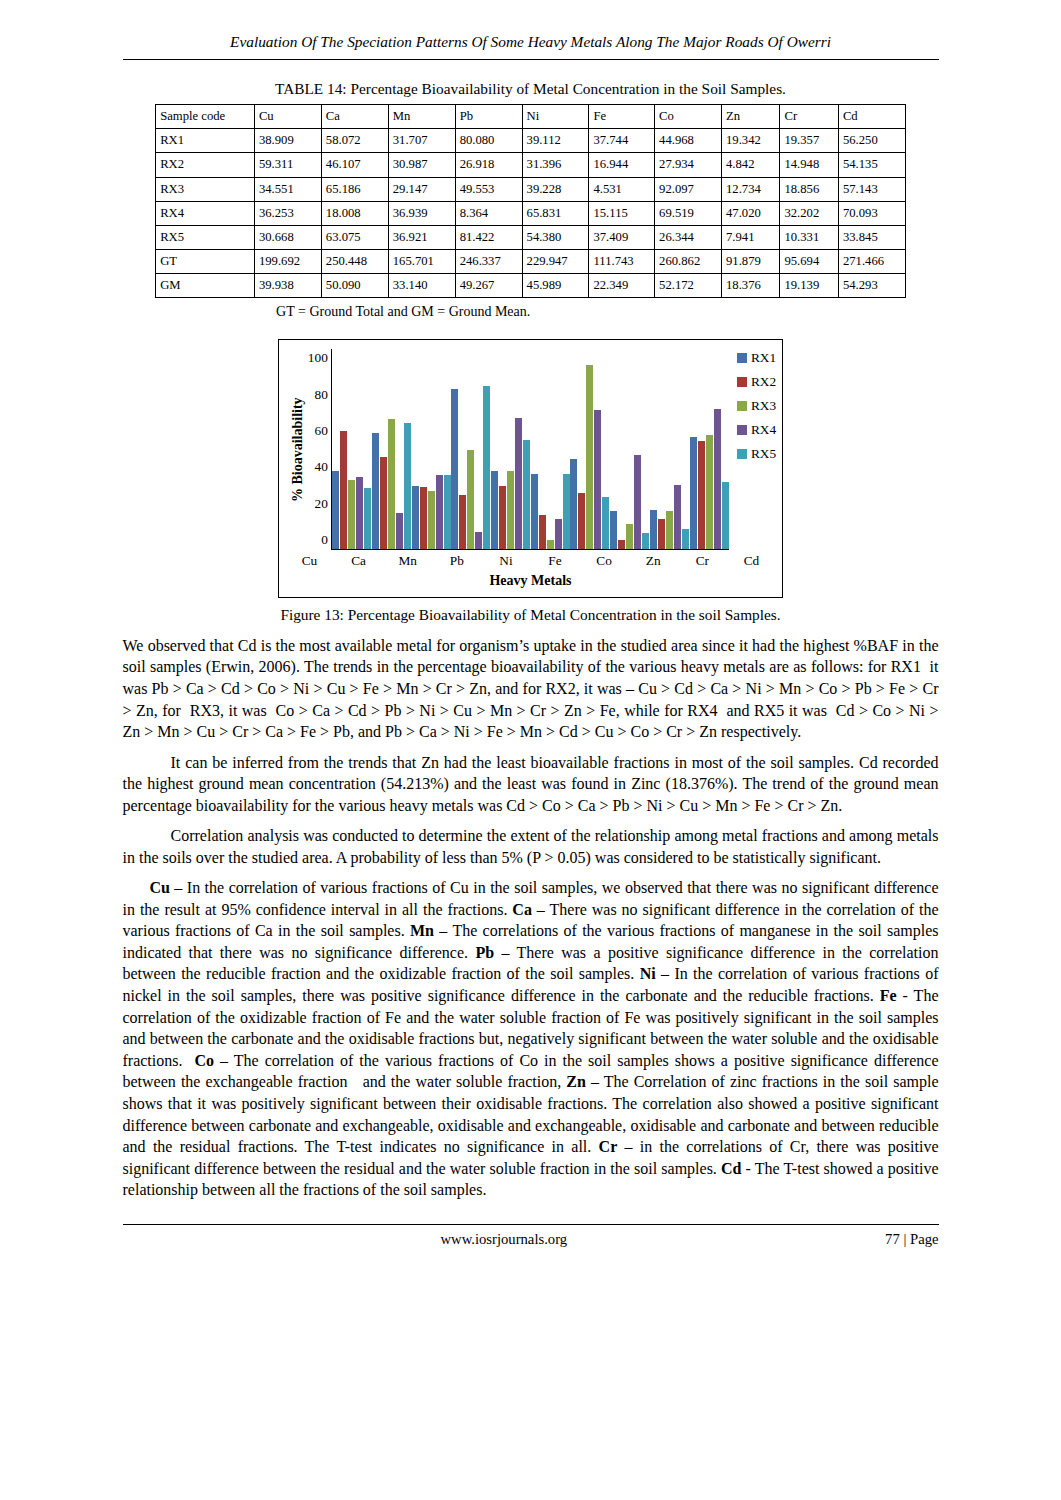Evaluation Of The Speciation Patterns Of Some Heavy Metals Along The Major Roads Of Owerri
TABLE 14: Percentage Bioavailability of Metal Concentration in the Soil Samples.
| Sample code | Cu | Ca | Mn | Pb | Ni | Fe | Co | Zn | Cr | Cd |
| --- | --- | --- | --- | --- | --- | --- | --- | --- | --- | --- |
| RX1 | 38.909 | 58.072 | 31.707 | 80.080 | 39.112 | 37.744 | 44.968 | 19.342 | 19.357 | 56.250 |
| RX2 | 59.311 | 46.107 | 30.987 | 26.918 | 31.396 | 16.944 | 27.934 | 4.842 | 14.948 | 54.135 |
| RX3 | 34.551 | 65.186 | 29.147 | 49.553 | 39.228 | 4.531 | 92.097 | 12.734 | 18.856 | 57.143 |
| RX4 | 36.253 | 18.008 | 36.939 | 8.364 | 65.831 | 15.115 | 69.519 | 47.020 | 32.202 | 70.093 |
| RX5 | 30.668 | 63.075 | 36.921 | 81.422 | 54.380 | 37.409 | 26.344 | 7.941 | 10.331 | 33.845 |
| GT | 199.692 | 250.448 | 165.701 | 246.337 | 229.947 | 111.743 | 260.862 | 91.879 | 95.694 | 271.466 |
| GM | 39.938 | 50.090 | 33.140 | 49.267 | 45.989 | 22.349 | 52.172 | 18.376 | 19.139 | 54.293 |
GT = Ground Total and GM = Ground Mean.
% Bioavailability
100 80 60 40 20 0
RX1
RX2
RX3
RX4
RX5
Cu Ca Mn Pb Ni Fe Co Zn Cr Cd
Heavy Metals
Figure 13: Percentage Bioavailability of Metal Concentration in the soil Samples.
We observed that Cd is the most available metal for organism’s uptake in the studied area since it had the highest %BAF in the soil samples (Erwin, 2006). The trends in the percentage bioavailability of the various heavy metals are as follows: for RX1 it was Pb > Ca > Cd > Co > Ni > Cu > Fe > Mn > Cr > Zn, and for RX2, it was – Cu > Cd > Ca > Ni > Mn > Co > Pb > Fe > Cr > Zn, for RX3, it was Co > Ca > Cd > Pb > Ni > Cu > Mn > Cr > Zn > Fe, while for RX4 and RX5 it was Cd > Co > Ni > Zn > Mn > Cu > Cr > Ca > Fe > Pb, and Pb > Ca > Ni > Fe > Mn > Cd > Cu > Co > Cr > Zn respectively.
It can be inferred from the trends that Zn had the least bioavailable fractions in most of the soil samples. Cd recorded the highest ground mean concentration (54.213%) and the least was found in Zinc (18.376%). The trend of the ground mean percentage bioavailability for the various heavy metals was Cd > Co > Ca > Pb > Ni > Cu > Mn > Fe > Cr > Zn.
Correlation analysis was conducted to determine the extent of the relationship among metal fractions and among metals in the soils over the studied area. A probability of less than 5% (P > 0.05) was considered to be statistically significant.
Cu – In the correlation of various fractions of Cu in the soil samples, we observed that there was no significant difference in the result at 95% confidence interval in all the fractions. Ca – There was no significant difference in the correlation of the various fractions of Ca in the soil samples. Mn – The correlations of the various fractions of manganese in the soil samples indicated that there was no significance difference. Pb – There was a positive significance difference in the correlation between the reducible fraction and the oxidizable fraction of the soil samples. Ni – In the correlation of various fractions of nickel in the soil samples, there was positive significance difference in the carbonate and the reducible fractions. Fe - The correlation of the oxidizable fraction of Fe and the water soluble fraction of Fe was positively significant in the soil samples and between the carbonate and the oxidisable fractions but, negatively significant between the water soluble and the oxidisable fractions. Co – The correlation of the various fractions of Co in the soil samples shows a positive significance difference between the exchangeable fraction and the water soluble fraction, Zn – The Correlation of zinc fractions in the soil sample shows that it was positively significant between their oxidisable fractions. The correlation also showed a positive significant difference between carbonate and exchangeable, oxidisable and exchangeable, oxidisable and carbonate and between reducible and the residual fractions. The T-test indicates no significance in all. Cr – in the correlations of Cr, there was positive significant difference between the residual and the water soluble fraction in the soil samples. Cd - The T-test showed a positive relationship between all the fractions of the soil samples.
www.iosrjournals.org 77 | Page